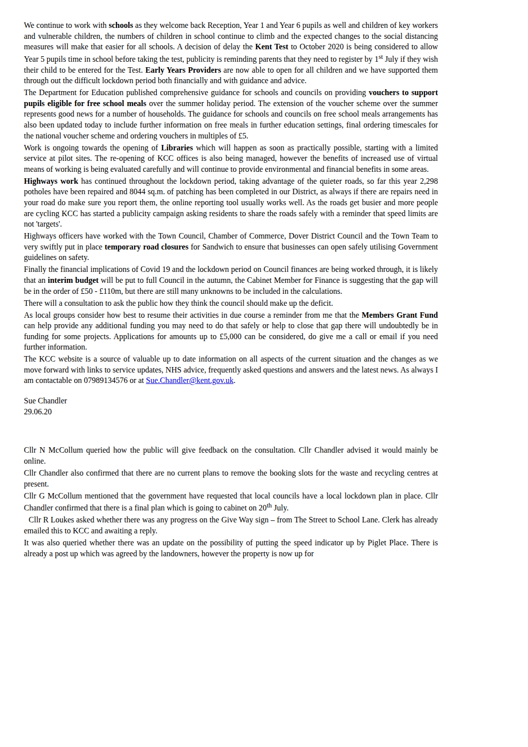We continue to work with schools as they welcome back Reception, Year 1 and Year 6 pupils as well and children of key workers and vulnerable children, the numbers of children in school continue to climb and the expected changes to the social distancing measures will make that easier for all schools. A decision of delay the Kent Test to October 2020 is being considered to allow Year 5 pupils time in school before taking the test, publicity is reminding parents that they need to register by 1st July if they wish their child to be entered for the Test. Early Years Providers are now able to open for all children and we have supported them through out the difficult lockdown period both financially and with guidance and advice.
The Department for Education published comprehensive guidance for schools and councils on providing vouchers to support pupils eligible for free school meals over the summer holiday period. The extension of the voucher scheme over the summer represents good news for a number of households. The guidance for schools and councils on free school meals arrangements has also been updated today to include further information on free meals in further education settings, final ordering timescales for the national voucher scheme and ordering vouchers in multiples of £5.
Work is ongoing towards the opening of Libraries which will happen as soon as practically possible, starting with a limited service at pilot sites. The re-opening of KCC offices is also being managed, however the benefits of increased use of virtual means of working is being evaluated carefully and will continue to provide environmental and financial benefits in some areas.
Highways work has continued throughout the lockdown period, taking advantage of the quieter roads, so far this year 2,298 potholes have been repaired and 8044 sq.m. of patching has been completed in our District, as always if there are repairs need in your road do make sure you report them, the online reporting tool usually works well. As the roads get busier and more people are cycling KCC has started a publicity campaign asking residents to share the roads safely with a reminder that speed limits are not 'targets'.
Highways officers have worked with the Town Council, Chamber of Commerce, Dover District Council and the Town Team to very swiftly put in place temporary road closures for Sandwich to ensure that businesses can open safely utilising Government guidelines on safety.
Finally the financial implications of Covid 19 and the lockdown period on Council finances are being worked through, it is likely that an interim budget will be put to full Council in the autumn, the Cabinet Member for Finance is suggesting that the gap will be in the order of £50 - £110m, but there are still many unknowns to be included in the calculations.
There will a consultation to ask the public how they think the council should make up the deficit.
As local groups consider how best to resume their activities in due course a reminder from me that the Members Grant Fund can help provide any additional funding you may need to do that safely or help to close that gap there will undoubtedly be in funding for some projects. Applications for amounts up to £5,000 can be considered, do give me a call or email if you need further information.
The KCC website is a source of valuable up to date information on all aspects of the current situation and the changes as we move forward with links to service updates, NHS advice, frequently asked questions and answers and the latest news. As always I am contactable on 07989134576 or at Sue.Chandler@kent.gov.uk.
Sue Chandler
29.06.20
Cllr N McCollum queried how the public will give feedback on the consultation. Cllr Chandler advised it would mainly be online.
Cllr Chandler also confirmed that there are no current plans to remove the booking slots for the waste and recycling centres at present.
Cllr G McCollum mentioned that the government have requested that local councils have a local lockdown plan in place. Cllr Chandler confirmed that there is a final plan which is going to cabinet on 20th July.
Cllr R Loukes asked whether there was any progress on the Give Way sign – from The Street to School Lane. Clerk has already emailed this to KCC and awaiting a reply.
It was also queried whether there was an update on the possibility of putting the speed indicator up by Piglet Place. There is already a post up which was agreed by the landowners, however the property is now up for